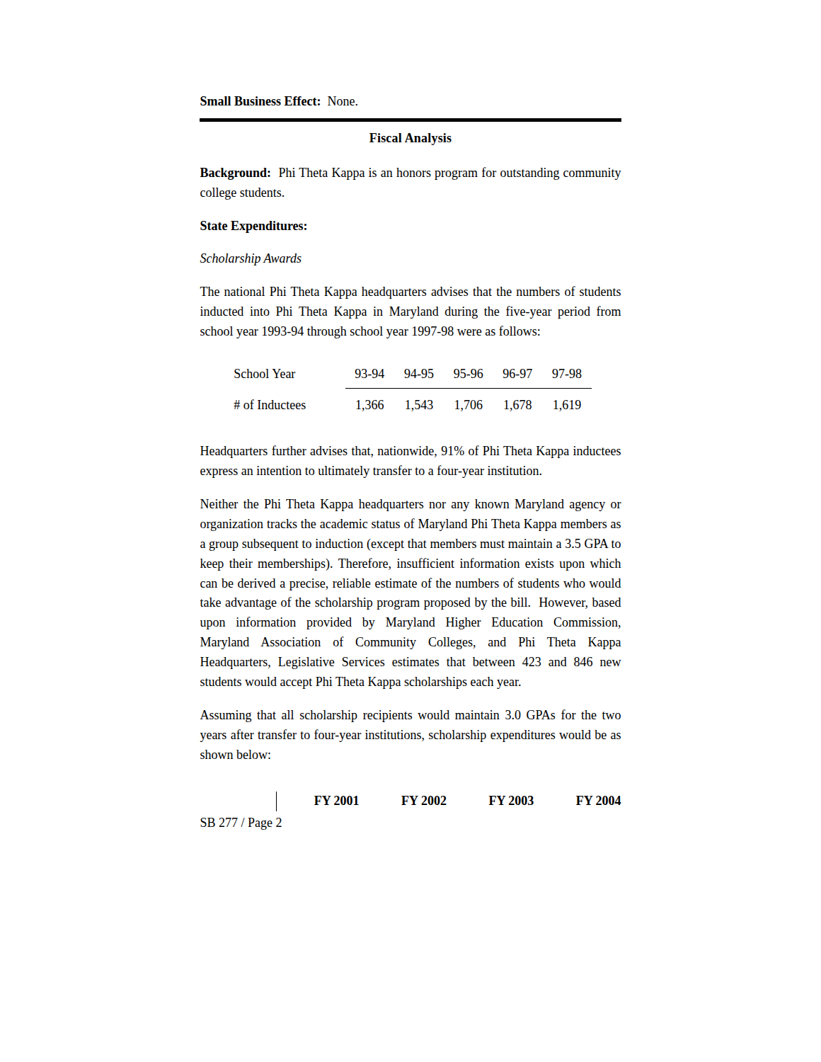Small Business Effect: None.
Fiscal Analysis
Background: Phi Theta Kappa is an honors program for outstanding community college students.
State Expenditures:
Scholarship Awards
The national Phi Theta Kappa headquarters advises that the numbers of students inducted into Phi Theta Kappa in Maryland during the five-year period from school year 1993-94 through school year 1997-98 were as follows:
| School Year | 93-94 | 94-95 | 95-96 | 96-97 | 97-98 |
| # of Inductees | 1,366 | 1,543 | 1,706 | 1,678 | 1,619 |
Headquarters further advises that, nationwide, 91% of Phi Theta Kappa inductees express an intention to ultimately transfer to a four-year institution.
Neither the Phi Theta Kappa headquarters nor any known Maryland agency or organization tracks the academic status of Maryland Phi Theta Kappa members as a group subsequent to induction (except that members must maintain a 3.5 GPA to keep their memberships). Therefore, insufficient information exists upon which can be derived a precise, reliable estimate of the numbers of students who would take advantage of the scholarship program proposed by the bill. However, based upon information provided by Maryland Higher Education Commission, Maryland Association of Community Colleges, and Phi Theta Kappa Headquarters, Legislative Services estimates that between 423 and 846 new students would accept Phi Theta Kappa scholarships each year.
Assuming that all scholarship recipients would maintain 3.0 GPAs for the two years after transfer to four-year institutions, scholarship expenditures would be as shown below:
FY 2001 FY 2002 FY 2003 FY 2004
SB 277 / Page 2